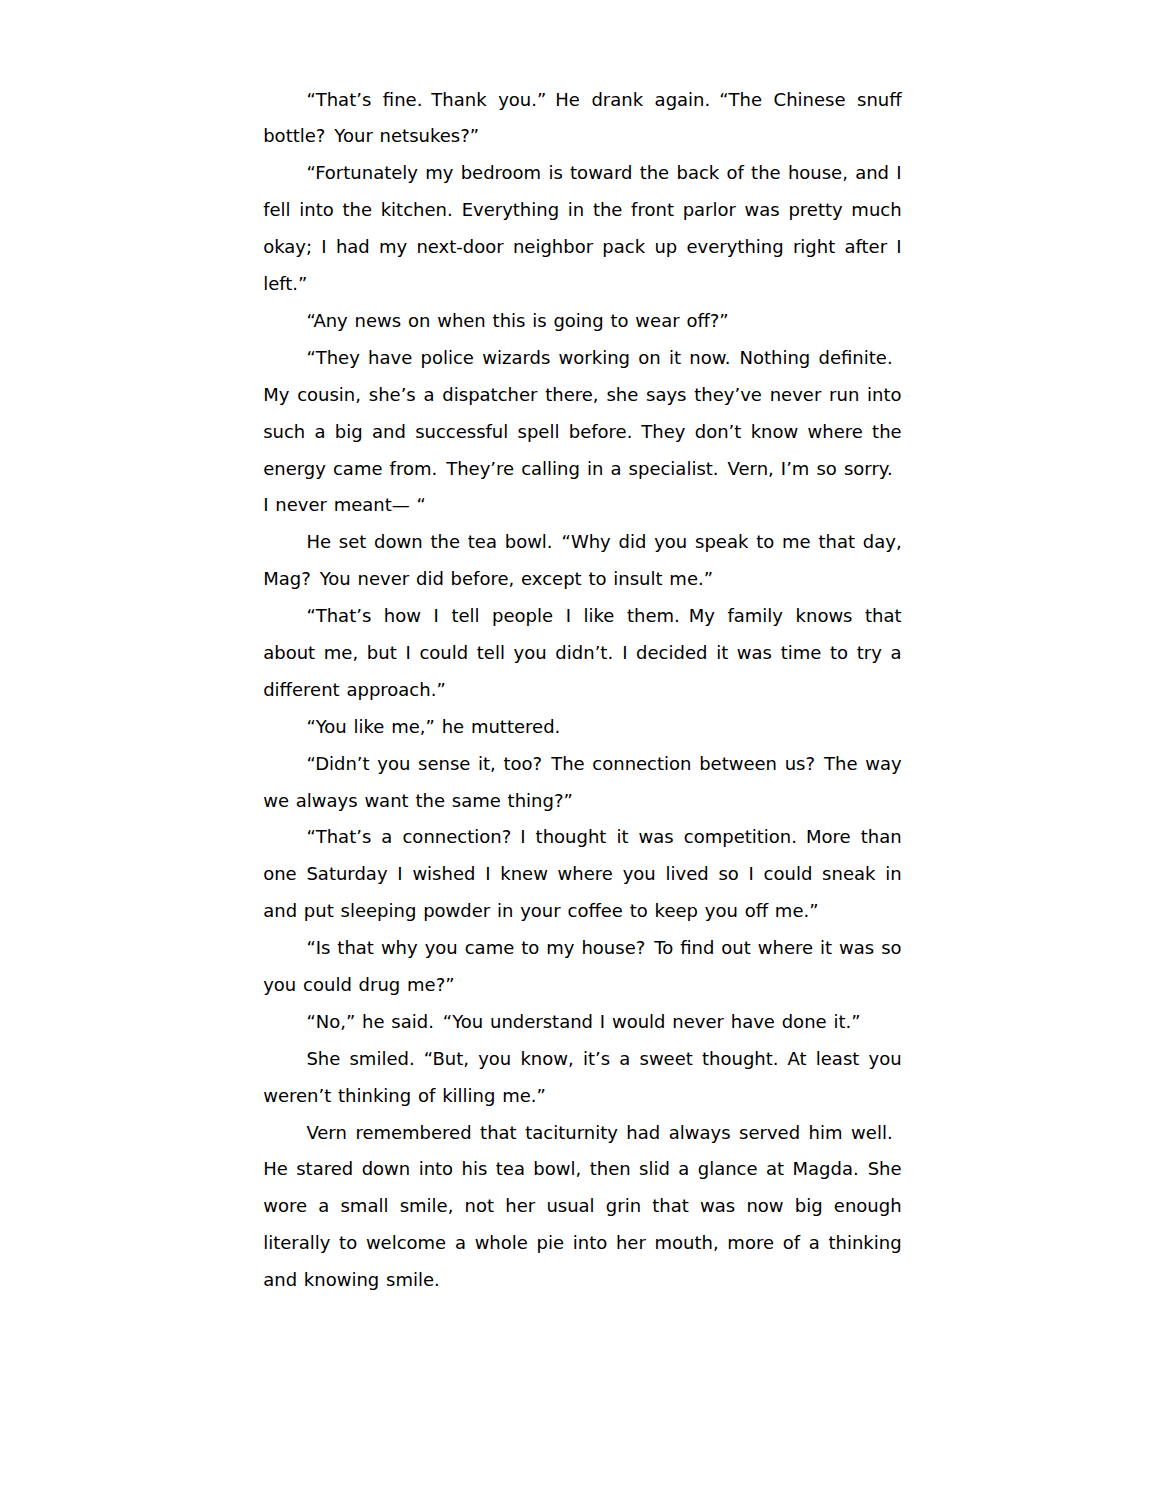“That’s fine. Thank you.” He drank again. “The Chinese snuff bottle? Your netsukes?”
“Fortunately my bedroom is toward the back of the house, and I fell into the kitchen. Everything in the front parlor was pretty much okay; I had my next-door neighbor pack up everything right after I left.”
“Any news on when this is going to wear off?”
“They have police wizards working on it now. Nothing definite. My cousin, she’s a dispatcher there, she says they’ve never run into such a big and successful spell before. They don’t know where the energy came from. They’re calling in a specialist. Vern, I’m so sorry. I never meant— “
He set down the tea bowl. “Why did you speak to me that day, Mag? You never did before, except to insult me.”
“That’s how I tell people I like them. My family knows that about me, but I could tell you didn’t. I decided it was time to try a different approach.”
“You like me,” he muttered.
“Didn’t you sense it, too? The connection between us? The way we always want the same thing?”
“That’s a connection? I thought it was competition. More than one Saturday I wished I knew where you lived so I could sneak in and put sleeping powder in your coffee to keep you off me.”
“Is that why you came to my house? To find out where it was so you could drug me?”
“No,” he said. “You understand I would never have done it.”
She smiled. “But, you know, it’s a sweet thought. At least you weren’t thinking of killing me.”
Vern remembered that taciturnity had always served him well. He stared down into his tea bowl, then slid a glance at Magda. She wore a small smile, not her usual grin that was now big enough literally to welcome a whole pie into her mouth, more of a thinking and knowing smile.